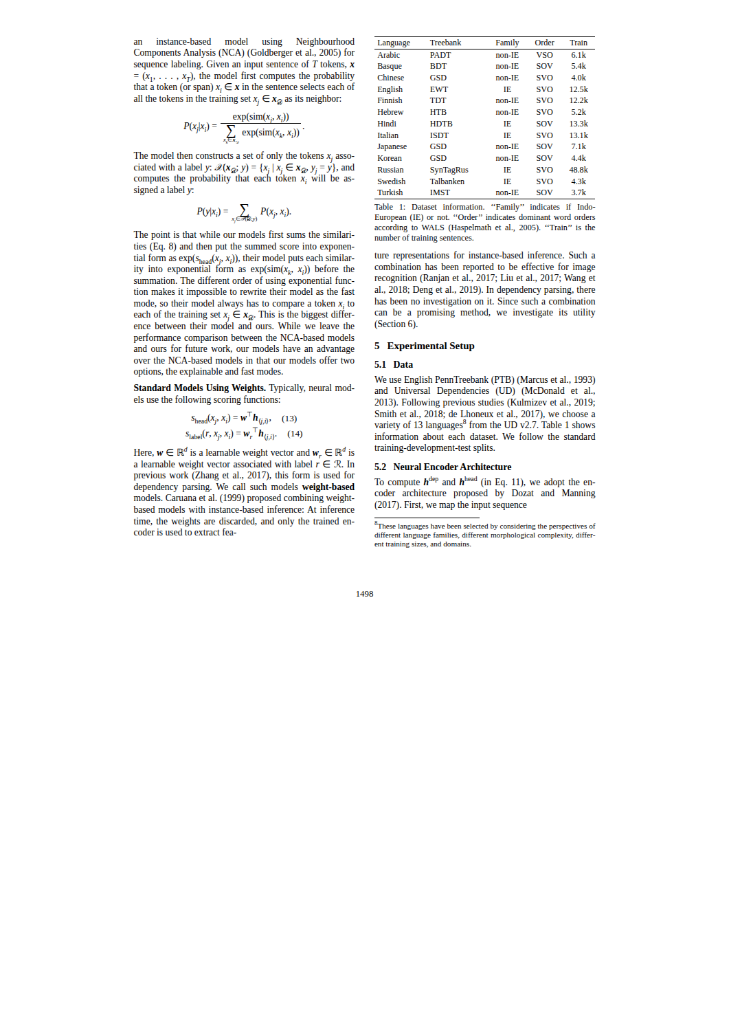an instance-based model using Neighbourhood Components Analysis (NCA) (Goldberger et al., 2005) for sequence labeling. Given an input sentence of T tokens, x = (x1, . . . , xT), the model first computes the probability that a token (or span) xi ∈ x in the sentence selects each of all the tokens in the training set xj ∈ x𝒟 as its neighbor:
P(xj|xi) = exp(sim(xj, xi)) ∑xk∈x𝒟 exp(sim(xk, xi)) .
The model then constructs a set of only the tokens xj associated with a label y: 𝒳(x𝒟; y) = {xj | xj ∈ x𝒟, yj = y}, and computes the probability that each token xi will be assigned a label y:
P(y|xi) = ∑xj∈𝒳(𝒟;y) P(xj, xi).
The point is that while our models first sums the similarities (Eq. 8) and then put the summed score into exponential form as exp(shead(xj, xi)), their model puts each similarity into exponential form as exp(sim(xk, xi)) before the summation. The different order of using exponential function makes it impossible to rewrite their model as the fast mode, so their model always has to compare a token xi to each of the training set xj ∈ x𝒟. This is the biggest difference between their model and ours. While we leave the performance comparison between the NCA-based models and ours for future work, our models have an advantage over the NCA-based models in that our models offer two options, the explainable and fast modes.
Standard Models Using Weights. Typically, neural models use the following scoring functions:
shead(xj, xi) = w⊤h⟨j,i⟩, (13)
slabel(r, xj, xi) = wr⊤h⟨j,i⟩. (14)
Here, w ∈ ℝd is a learnable weight vector and wr ∈ ℝd is a learnable weight vector associated with label r ∈ ℛ. In previous work (Zhang et al., 2017), this form is used for dependency parsing. We call such models weight-based models. Caruana et al. (1999) proposed combining weight-based models with instance-based inference: At inference time, the weights are discarded, and only the trained encoder is used to extract fea-
| Language | Treebank | Family | Order | Train |
| --- | --- | --- | --- | --- |
| Arabic | PADT | non-IE | VSO | 6.1k |
| Basque | BDT | non-IE | SOV | 5.4k |
| Chinese | GSD | non-IE | SVO | 4.0k |
| English | EWT | IE | SVO | 12.5k |
| Finnish | TDT | non-IE | SVO | 12.2k |
| Hebrew | HTB | non-IE | SVO | 5.2k |
| Hindi | HDTB | IE | SOV | 13.3k |
| Italian | ISDT | IE | SVO | 13.1k |
| Japanese | GSD | non-IE | SOV | 7.1k |
| Korean | GSD | non-IE | SOV | 4.4k |
| Russian | SynTagRus | IE | SVO | 48.8k |
| Swedish | Talbanken | IE | SVO | 4.3k |
| Turkish | IMST | non-IE | SOV | 3.7k |
Table 1: Dataset information. ‘‘Family’’ indicates if Indo-European (IE) or not. ‘‘Order’’ indicates dominant word orders according to WALS (Haspelmath et al., 2005). ‘‘Train’’ is the number of training sentences.
ture representations for instance-based inference. Such a combination has been reported to be effective for image recognition (Ranjan et al., 2017; Liu et al., 2017; Wang et al., 2018; Deng et al., 2019). In dependency parsing, there has been no investigation on it. Since such a combination can be a promising method, we investigate its utility (Section 6).
5 Experimental Setup
5.1 Data
We use English PennTreebank (PTB) (Marcus et al., 1993) and Universal Dependencies (UD) (McDonald et al., 2013). Following previous studies (Kulmizev et al., 2019; Smith et al., 2018; de Lhoneux et al., 2017), we choose a variety of 13 languages8 from the UD v2.7. Table 1 shows information about each dataset. We follow the standard training-development-test splits.
5.2 Neural Encoder Architecture
To compute hdep and hhead (in Eq. 11), we adopt the encoder architecture proposed by Dozat and Manning (2017). First, we map the input sequence
8These languages have been selected by considering the perspectives of different language families, different morphological complexity, different training sizes, and domains.
1498